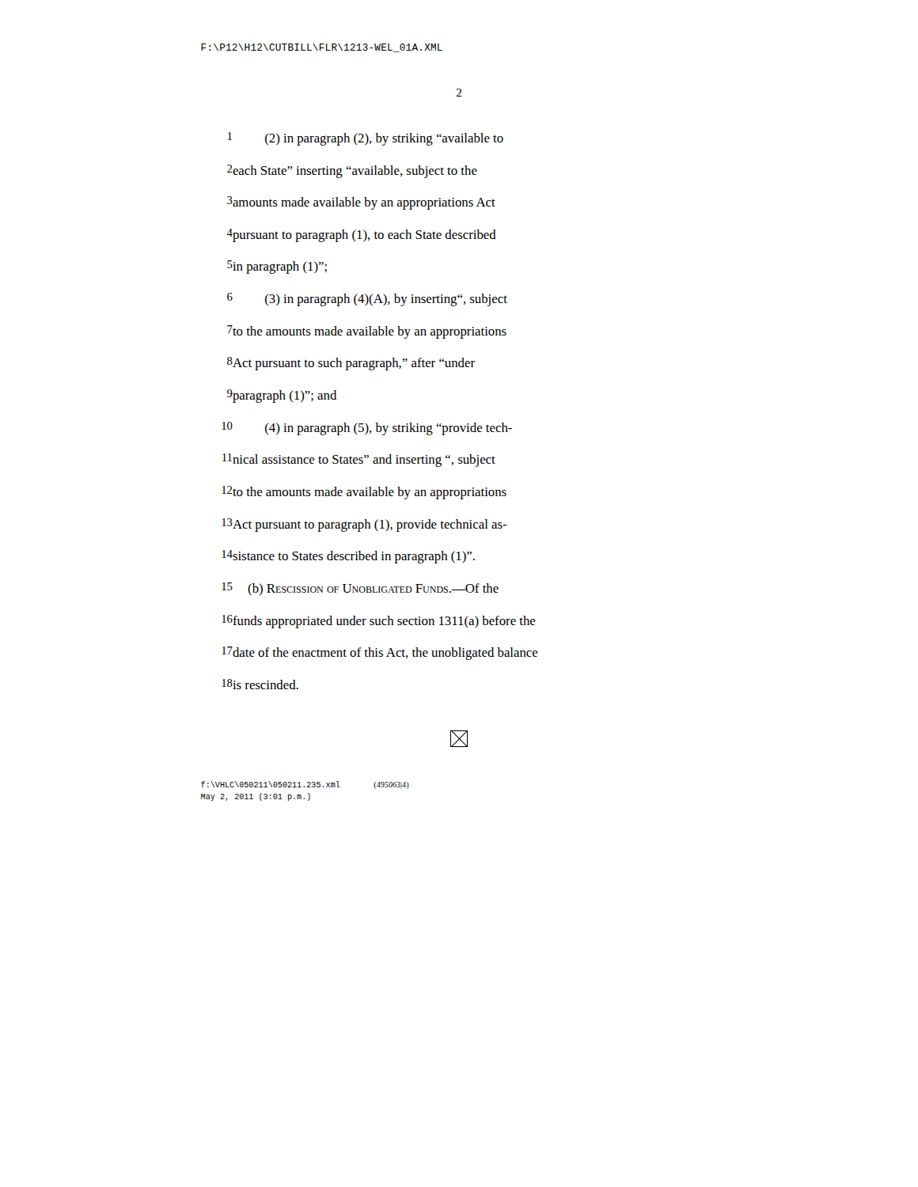F:\P12\H12\CUTBILL\FLR\1213-WEL_01A.XML
2
| 1 | (2) in paragraph (2), by striking “available to |
| 2 | each State” inserting “available, subject to the |
| 3 | amounts made available by an appropriations Act |
| 4 | pursuant to paragraph (1), to each State described |
| 5 | in paragraph (1)”; |
| 6 | (3) in paragraph (4)(A), by inserting“, subject |
| 7 | to the amounts made available by an appropriations |
| 8 | Act pursuant to such paragraph,” after “under |
| 9 | paragraph (1)”; and |
| 10 | (4) in paragraph (5), by striking “provide tech- |
| 11 | nical assistance to States” and inserting “, subject |
| 12 | to the amounts made available by an appropriations |
| 13 | Act pursuant to paragraph (1), provide technical as- |
| 14 | sistance to States described in paragraph (1)”. |
| 15 | (b) Rescission of Unobligated Funds. —Of the |
| 16 | funds appropriated under such section 1311(a) before the |
| 17 | date of the enactment of this Act, the unobligated balance |
| 18 | is rescinded. |
f:\VHLC\050211\050211.235.xml (495063|4)
May 2, 2011 (3:01 p.m.)